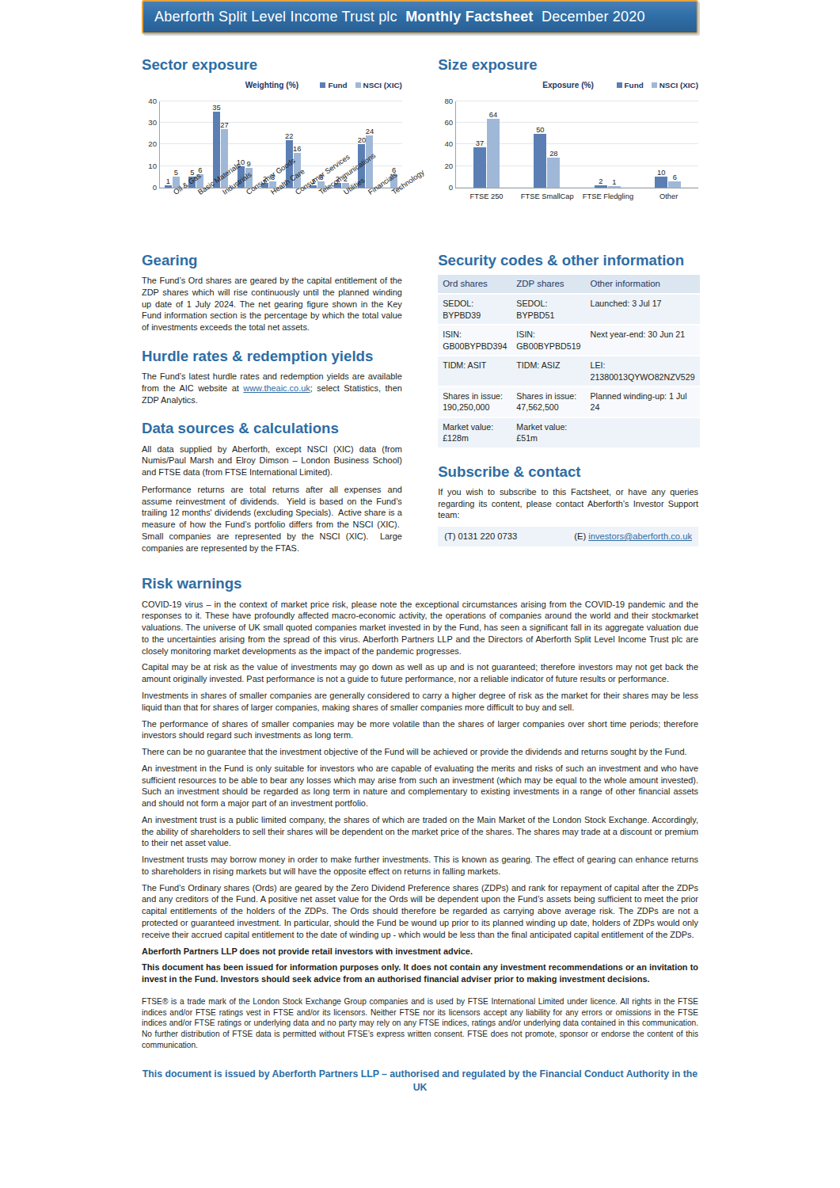Aberforth Split Level Income Trust plc Monthly Factsheet December 2020
Sector exposure
Fund NSCI (XIC)
Weighting (%)
0
10
20
30
40
1
5
5
6
35
27
10
9
2
3
22
16
1
3
2
2
20
24
6
Oil & Gas
Basic Materials
Industrials
Consumer Goods
Health Care
Consumer Services
Telecommunications
Utilities
Financials
Technology
Size exposure
Fund NSCI (XIC)
Exposure (%)
0
20
40
60
80
37
64
50
28
2
1
10
6
FTSE 250
FTSE SmallCap
FTSE Fledgling
Other
Gearing
The Fund’s Ord shares are geared by the capital entitlement of the ZDP shares which will rise continuously until the planned winding up date of 1 July 2024. The net gearing figure shown in the Key Fund information section is the percentage by which the total value of investments exceeds the total net assets.
Hurdle rates & redemption yields
The Fund’s latest hurdle rates and redemption yields are available from the AIC website at www.theaic.co.uk; select Statistics, then ZDP Analytics.
Data sources & calculations
All data supplied by Aberforth, except NSCI (XIC) data (from Numis/Paul Marsh and Elroy Dimson – London Business School) and FTSE data (from FTSE International Limited).
Performance returns are total returns after all expenses and assume reinvestment of dividends. Yield is based on the Fund’s trailing 12 months' dividends (excluding Specials). Active share is a measure of how the Fund’s portfolio differs from the NSCI (XIC). Small companies are represented by the NSCI (XIC). Large companies are represented by the FTAS.
Security codes & other information
| Ord shares | ZDP shares | Other information |
| --- | --- | --- |
| SEDOL: BYPBD39 | SEDOL: BYPBD51 | Launched: 3 Jul 17 |
| ISIN: GB00BYPBD394 | ISIN: GB00BYPBD519 | Next year-end: 30 Jun 21 |
| TIDM: ASIT | TIDM: ASIZ | LEI: 21380013QYWO82NZV529 |
| Shares in issue: 190,250,000 | Shares in issue: 47,562,500 | Planned winding-up: 1 Jul 24 |
| Market value: £128m | Market value: £51m | |
Subscribe & contact
If you wish to subscribe to this Factsheet, or have any queries regarding its content, please contact Aberforth’s Investor Support team:
(T) 0131 220 0733 (E) investors@aberforth.co.uk
Risk warnings
COVID-19 virus – in the context of market price risk, please note the exceptional circumstances arising from the COVID-19 pandemic and the responses to it. These have profoundly affected macro-economic activity, the operations of companies around the world and their stockmarket valuations. The universe of UK small quoted companies market invested in by the Fund, has seen a significant fall in its aggregate valuation due to the uncertainties arising from the spread of this virus. Aberforth Partners LLP and the Directors of Aberforth Split Level Income Trust plc are closely monitoring market developments as the impact of the pandemic progresses.
Capital may be at risk as the value of investments may go down as well as up and is not guaranteed; therefore investors may not get back the amount originally invested. Past performance is not a guide to future performance, nor a reliable indicator of future results or performance.
Investments in shares of smaller companies are generally considered to carry a higher degree of risk as the market for their shares may be less liquid than that for shares of larger companies, making shares of smaller companies more difficult to buy and sell.
The performance of shares of smaller companies may be more volatile than the shares of larger companies over short time periods; therefore investors should regard such investments as long term.
There can be no guarantee that the investment objective of the Fund will be achieved or provide the dividends and returns sought by the Fund.
An investment in the Fund is only suitable for investors who are capable of evaluating the merits and risks of such an investment and who have sufficient resources to be able to bear any losses which may arise from such an investment (which may be equal to the whole amount invested). Such an investment should be regarded as long term in nature and complementary to existing investments in a range of other financial assets and should not form a major part of an investment portfolio.
An investment trust is a public limited company, the shares of which are traded on the Main Market of the London Stock Exchange. Accordingly, the ability of shareholders to sell their shares will be dependent on the market price of the shares. The shares may trade at a discount or premium to their net asset value.
Investment trusts may borrow money in order to make further investments. This is known as gearing. The effect of gearing can enhance returns to shareholders in rising markets but will have the opposite effect on returns in falling markets.
The Fund’s Ordinary shares (Ords) are geared by the Zero Dividend Preference shares (ZDPs) and rank for repayment of capital after the ZDPs and any creditors of the Fund. A positive net asset value for the Ords will be dependent upon the Fund’s assets being sufficient to meet the prior capital entitlements of the holders of the ZDPs. The Ords should therefore be regarded as carrying above average risk. The ZDPs are not a protected or guaranteed investment. In particular, should the Fund be wound up prior to its planned winding up date, holders of ZDPs would only receive their accrued capital entitlement to the date of winding up - which would be less than the final anticipated capital entitlement of the ZDPs.
Aberforth Partners LLP does not provide retail investors with investment advice.
This document has been issued for information purposes only. It does not contain any investment recommendations or an invitation to invest in the Fund. Investors should seek advice from an authorised financial adviser prior to making investment decisions.
FTSE® is a trade mark of the London Stock Exchange Group companies and is used by FTSE International Limited under licence. All rights in the FTSE indices and/or FTSE ratings vest in FTSE and/or its licensors. Neither FTSE nor its licensors accept any liability for any errors or omissions in the FTSE indices and/or FTSE ratings or underlying data and no party may rely on any FTSE indices, ratings and/or underlying data contained in this communication. No further distribution of FTSE data is permitted without FTSE’s express written consent. FTSE does not promote, sponsor or endorse the content of this communication.
This document is issued by Aberforth Partners LLP – authorised and regulated by the Financial Conduct Authority in the UK